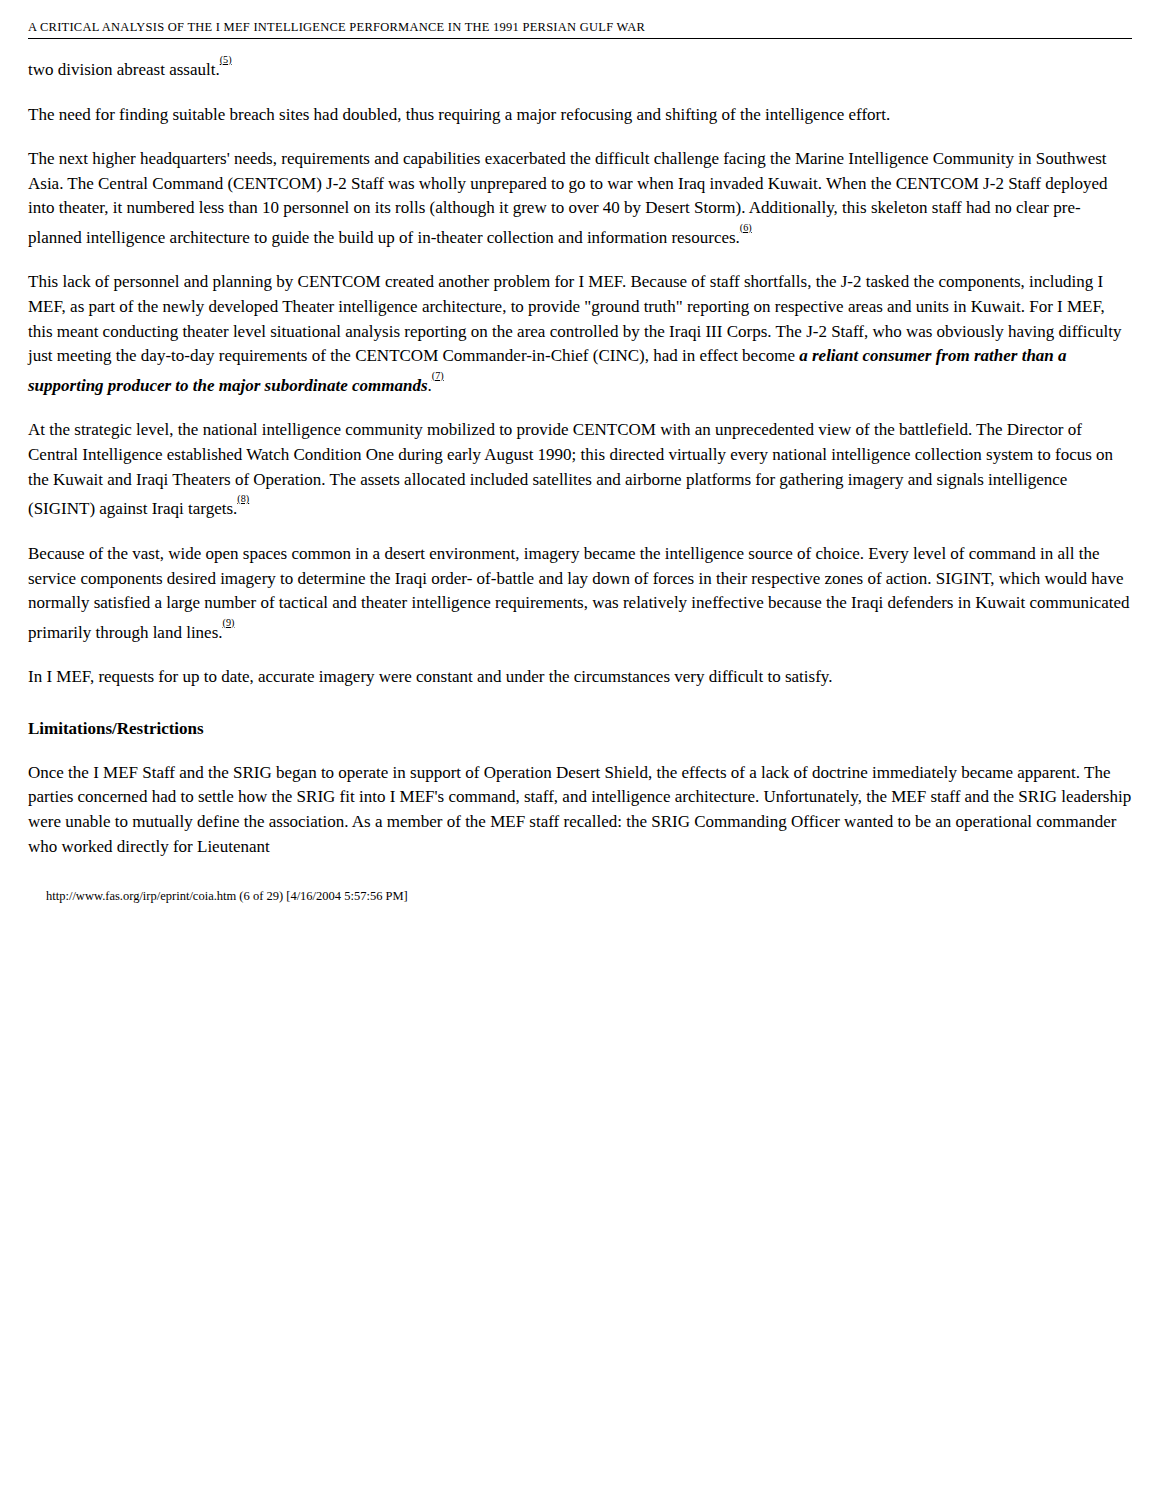A CRITICAL ANALYSIS OF THE I MEF INTELLIGENCE PERFORMANCE IN THE 1991 PERSIAN GULF WAR
two division abreast assault.(5)
The need for finding suitable breach sites had doubled, thus requiring a major refocusing and shifting of the intelligence effort.
The next higher headquarters' needs, requirements and capabilities exacerbated the difficult challenge facing the Marine Intelligence Community in Southwest Asia. The Central Command (CENTCOM) J-2 Staff was wholly unprepared to go to war when Iraq invaded Kuwait. When the CENTCOM J-2 Staff deployed into theater, it numbered less than 10 personnel on its rolls (although it grew to over 40 by Desert Storm). Additionally, this skeleton staff had no clear pre-planned intelligence architecture to guide the build up of in-theater collection and information resources.(6)
This lack of personnel and planning by CENTCOM created another problem for I MEF. Because of staff shortfalls, the J-2 tasked the components, including I MEF, as part of the newly developed Theater intelligence architecture, to provide "ground truth" reporting on respective areas and units in Kuwait. For I MEF, this meant conducting theater level situational analysis reporting on the area controlled by the Iraqi III Corps. The J-2 Staff, who was obviously having difficulty just meeting the day-to-day requirements of the CENTCOM Commander-in-Chief (CINC), had in effect become a reliant consumer from rather than a supporting producer to the major subordinate commands.(7)
At the strategic level, the national intelligence community mobilized to provide CENTCOM with an unprecedented view of the battlefield. The Director of Central Intelligence established Watch Condition One during early August 1990; this directed virtually every national intelligence collection system to focus on the Kuwait and Iraqi Theaters of Operation. The assets allocated included satellites and airborne platforms for gathering imagery and signals intelligence (SIGINT) against Iraqi targets.(8)
Because of the vast, wide open spaces common in a desert environment, imagery became the intelligence source of choice. Every level of command in all the service components desired imagery to determine the Iraqi order- of-battle and lay down of forces in their respective zones of action. SIGINT, which would have normally satisfied a large number of tactical and theater intelligence requirements, was relatively ineffective because the Iraqi defenders in Kuwait communicated primarily through land lines.(9)
In I MEF, requests for up to date, accurate imagery were constant and under the circumstances very difficult to satisfy.
Limitations/Restrictions
Once the I MEF Staff and the SRIG began to operate in support of Operation Desert Shield, the effects of a lack of doctrine immediately became apparent. The parties concerned had to settle how the SRIG fit into I MEF's command, staff, and intelligence architecture. Unfortunately, the MEF staff and the SRIG leadership were unable to mutually define the association. As a member of the MEF staff recalled: the SRIG Commanding Officer wanted to be an operational commander who worked directly for Lieutenant
http://www.fas.org/irp/eprint/coia.htm (6 of 29) [4/16/2004 5:57:56 PM]